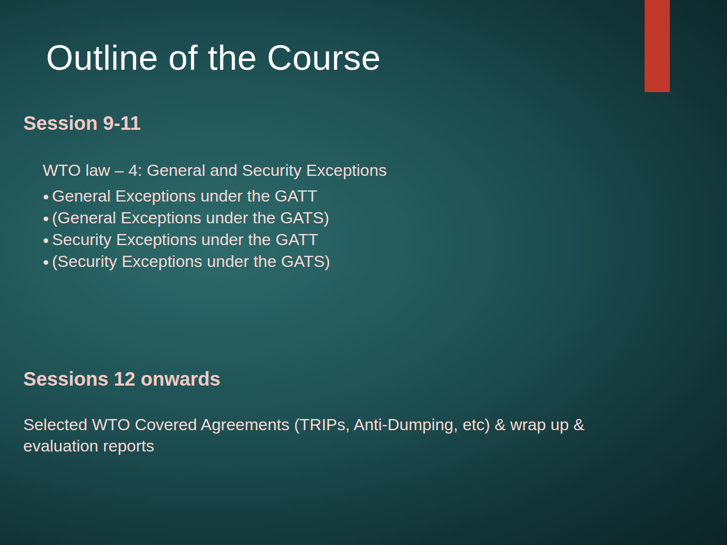Outline of the Course
Session 9-11
WTO law – 4: General and Security Exceptions
General Exceptions under the GATT
(General Exceptions under the GATS)
Security Exceptions under the GATT
(Security Exceptions under the GATS)
Sessions 12 onwards
Selected WTO Covered Agreements (TRIPs, Anti-Dumping, etc) & wrap up & evaluation reports